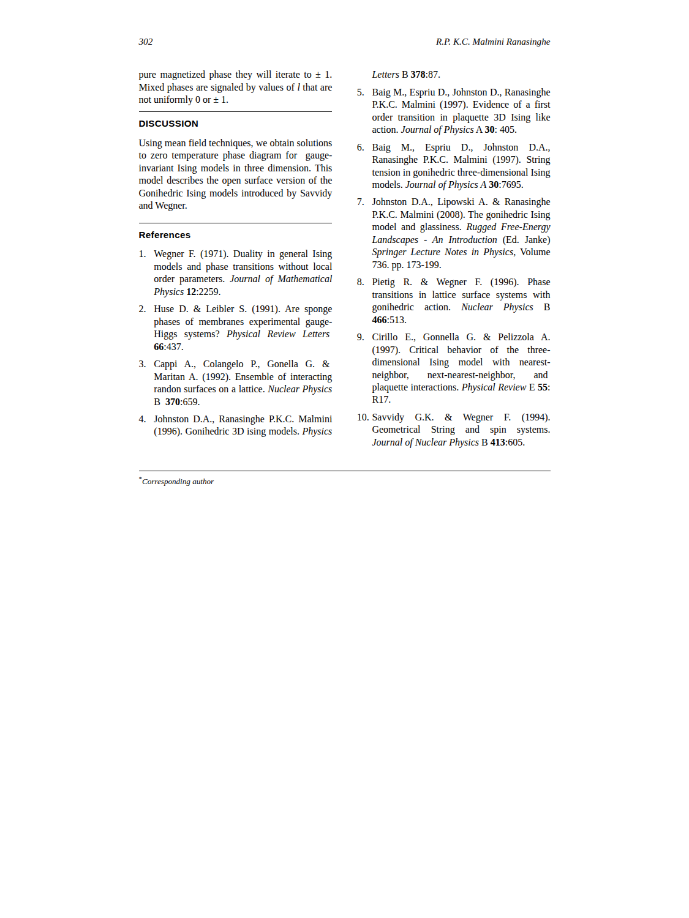302 R.P. K.C. Malmini Ranasinghe
pure magnetized phase they will iterate to ± 1. Mixed phases are signaled by values of l that are not uniformly 0 or ± 1.
DISCUSSION
Using mean field techniques, we obtain solutions to zero temperature phase diagram for gauge-invariant Ising models in three dimension. This model describes the open surface version of the Gonihedric Ising models introduced by Savvidy and Wegner.
References
Wegner F. (1971). Duality in general Ising models and phase transitions without local order parameters. Journal of Mathematical Physics 12:2259.
Huse D. & Leibler S. (1991). Are sponge phases of membranes experimental gauge-Higgs systems? Physical Review Letters 66:437.
Cappi A., Colangelo P., Gonella G. & Maritan A. (1992). Ensemble of interacting randon surfaces on a lattice. Nuclear Physics B 370:659.
Johnston D.A., Ranasinghe P.K.C. Malmini (1996). Gonihedric 3D ising models. Physics Letters B 378:87.
Baig M., Espriu D., Johnston D., Ranasinghe P.K.C. Malmini (1997). Evidence of a first order transition in plaquette 3D Ising like action. Journal of Physics A 30: 405.
Baig M., Espriu D., Johnston D.A., Ranasinghe P.K.C. Malmini (1997). String tension in gonihedric three-dimensional Ising models. Journal of Physics A 30:7695.
Johnston D.A., Lipowski A. & Ranasinghe P.K.C. Malmini (2008). The gonihedric Ising model and glassiness. Rugged Free-Energy Landscapes - An Introduction (Ed. Janke) Springer Lecture Notes in Physics, Volume 736. pp. 173-199.
Pietig R. & Wegner F. (1996). Phase transitions in lattice surface systems with gonihedric action. Nuclear Physics B 466:513.
Cirillo E., Gonnella G. & Pelizzola A. (1997). Critical behavior of the three-dimensional Ising model with nearest-neighbor, next-nearest-neighbor, and plaquette interactions. Physical Review E 55: R17.
Savvidy G.K. & Wegner F. (1994). Geometrical String and spin systems. Journal of Nuclear Physics B 413:605.
*Corresponding author